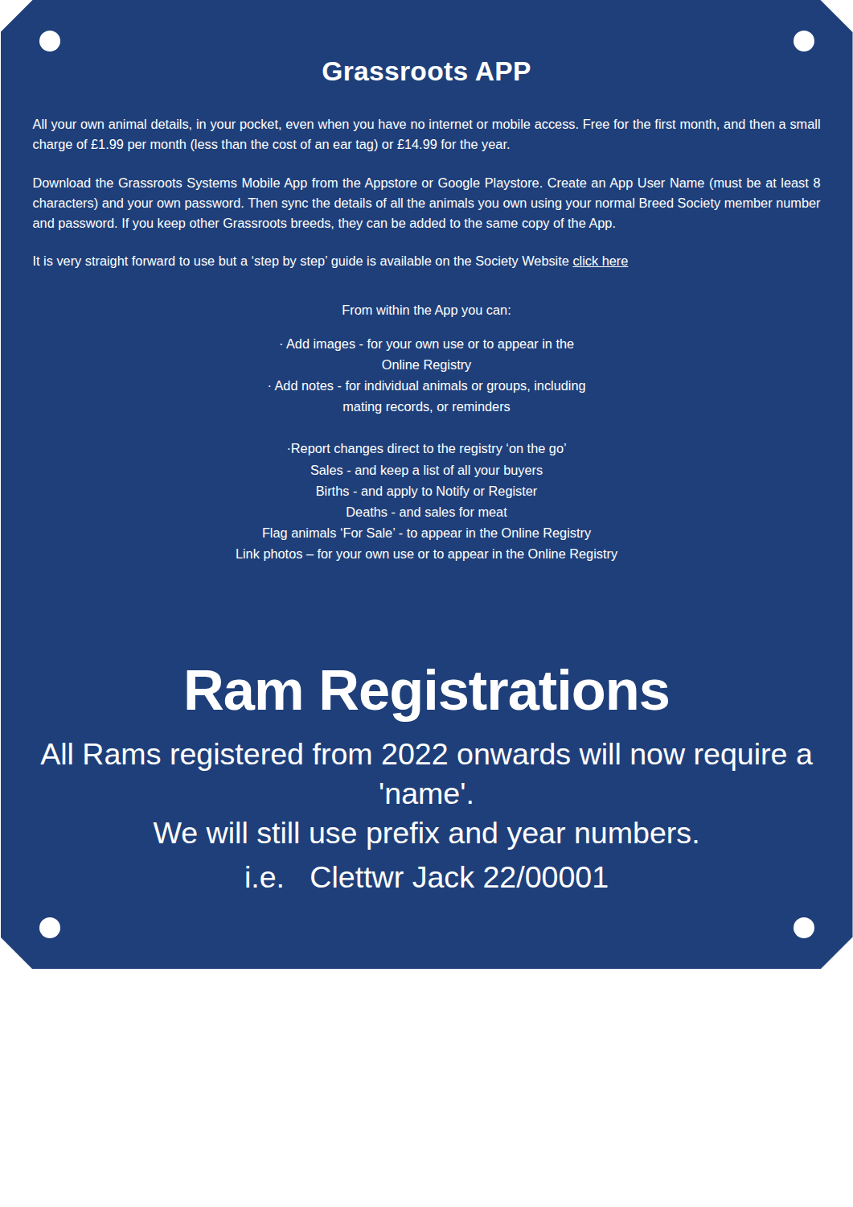Grassroots APP
All your own animal details, in your pocket, even when you have no internet or mobile access. Free for the first month, and then a small charge of £1.99 per month (less than the cost of an ear tag) or £14.99 for the year.
Download the Grassroots Systems Mobile App from the Appstore or Google Playstore. Create an App User Name (must be at least 8 characters) and your own password. Then sync the details of all the animals you own using your normal Breed Society member number and password. If you keep other Grassroots breeds, they can be added to the same copy of the App.
It is very straight forward to use but a ‘step by step’ guide is available on the Society Website click here
From within the App you can:
· Add images - for your own use or to appear in the
Online Registry
· Add notes - for individual animals or groups, including
mating records, or reminders
·Report changes direct to the registry ‘on the go’
Sales - and keep a list of all your buyers
Births - and apply to Notify or Register
Deaths - and sales for meat
Flag animals ‘For Sale’ - to appear in the Online Registry
Link photos – for your own use or to appear in the Online Registry
Ram Registrations
All Rams registered from 2022 onwards will now require a 'name'.
We will still use prefix and year numbers. i.e. Clettwr Jack 22/00001